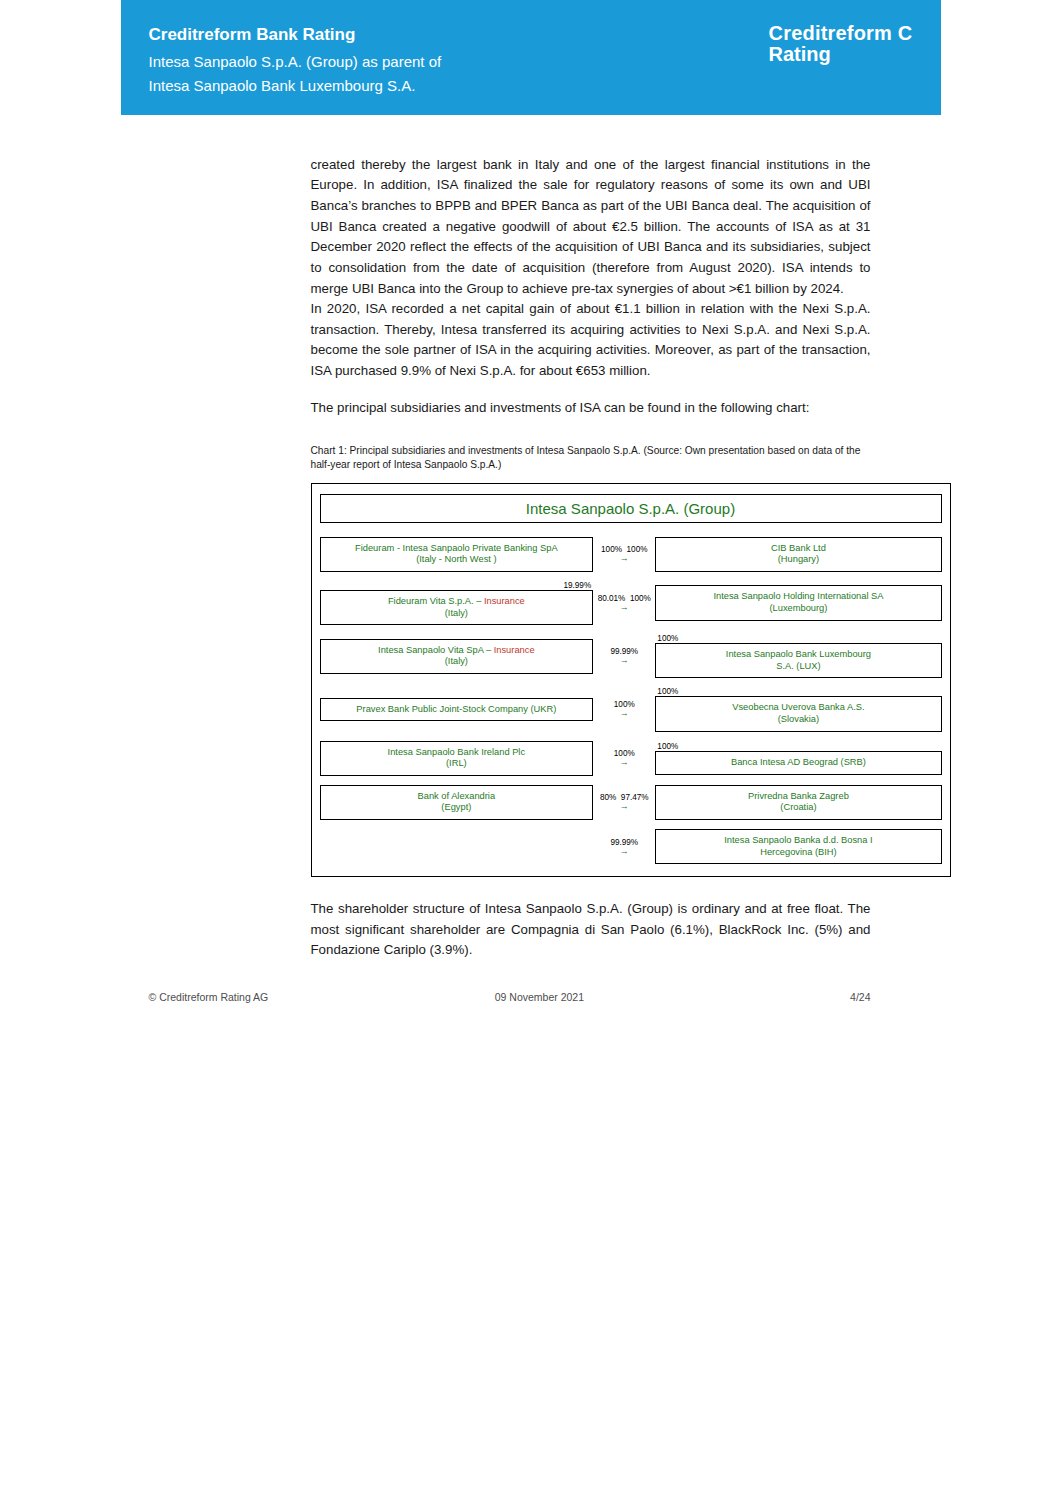Creditreform Bank Rating
Intesa Sanpaolo S.p.A. (Group) as parent of
Intesa Sanpaolo Bank Luxembourg S.A.
Creditreform C
Rating
created thereby the largest bank in Italy and one of the largest financial institutions in the Europe. In addition, ISA finalized the sale for regulatory reasons of some its own and UBI Banca’s branches to BPPB and BPER Banca as part of the UBI Banca deal. The acquisition of UBI Banca created a negative goodwill of about €2.5 billion. The accounts of ISA as at 31 December 2020 reflect the effects of the acquisition of UBI Banca and its subsidiaries, subject to consolidation from the date of acquisition (therefore from August 2020). ISA intends to merge UBI Banca into the Group to achieve pre-tax synergies of about >€1 billion by 2024.
In 2020, ISA recorded a net capital gain of about €1.1 billion in relation with the Nexi S.p.A. transaction. Thereby, Intesa transferred its acquiring activities to Nexi S.p.A. and Nexi S.p.A. become the sole partner of ISA in the acquiring activities. Moreover, as part of the transaction, ISA purchased 9.9% of Nexi S.p.A. for about €653 million.
The principal subsidiaries and investments of ISA can be found in the following chart:
Chart 1: Principal subsidiaries and investments of Intesa Sanpaolo S.p.A. (Source: Own presentation based on data of the half-year report of Intesa Sanpaolo S.p.A.)
Intesa Sanpaolo S.p.A. (Group)
| Fideuram - Intesa Sanpaolo Private Banking SpA (Italy - North West ) | 100% 100% → | CIB Bank Ltd (Hungary) |
| 19.99% Fideuram Vita S.p.A. – Insurance (Italy) | 80.01% 100% → | Intesa Sanpaolo Holding International SA (Luxembourg) |
| Intesa Sanpaolo Vita SpA – Insurance (Italy) | 99.99% → | 100% Intesa Sanpaolo Bank Luxembourg S.A. (LUX) |
| Pravex Bank Public Joint-Stock Company (UKR) | 100% → | 100% Vseobecna Uverova Banka A.S. (Slovakia) |
| Intesa Sanpaolo Bank Ireland Plc (IRL) | 100% → | 100% Banca Intesa AD Beograd (SRB) |
| Bank of Alexandria (Egypt) | 80% 97.47% → | Privredna Banka Zagreb (Croatia) |
| | 99.99% → | Intesa Sanpaolo Banka d.d. Bosna I Hercegovina (BIH) |
The shareholder structure of Intesa Sanpaolo S.p.A. (Group) is ordinary and at free float. The most significant shareholder are Compagnia di San Paolo (6.1%), BlackRock Inc. (5%) and Fondazione Cariplo (3.9%).
© Creditreform Rating AG
09 November 2021
4/24